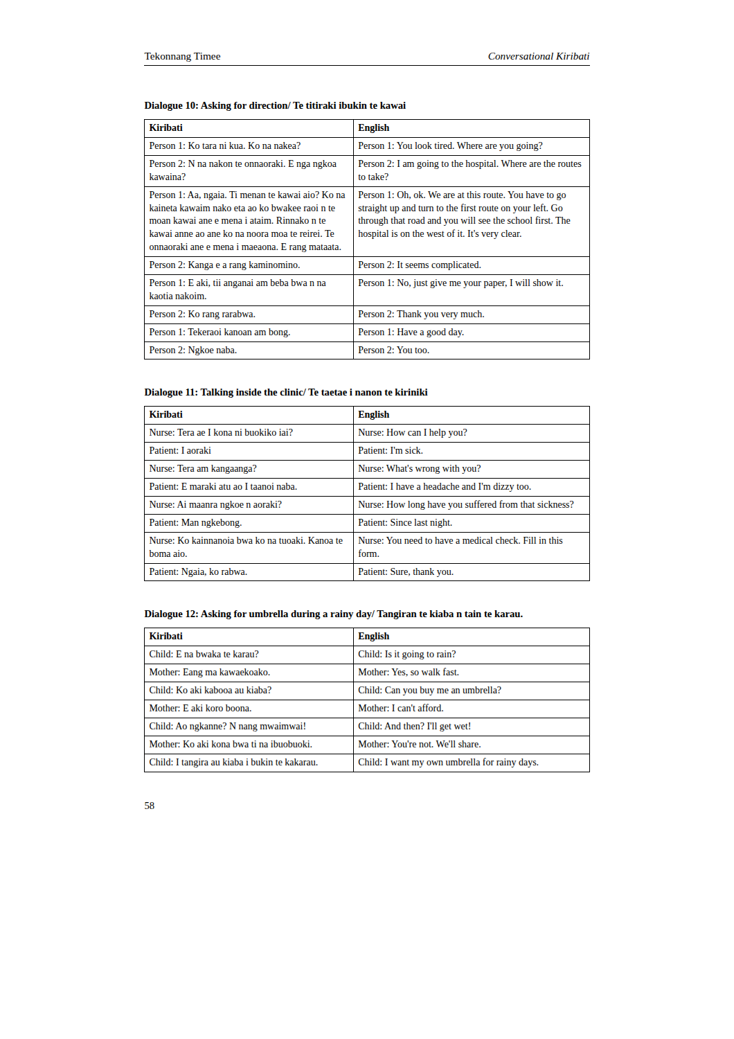Tekonnang Timee Conversational Kiribati
Dialogue 10: Asking for direction/ Te titiraki ibukin te kawai
| Kiribati | English |
| --- | --- |
| Person 1: Ko tara ni kua. Ko na nakea? | Person 1: You look tired. Where are you going? |
| Person 2: N na nakon te onnaoraki. E nga ngkoa kawaina? | Person 2: I am going to the hospital. Where are the routes to take? |
| Person 1: Aa, ngaia. Ti menan te kawai aio? Ko na kaineta kawaim nako eta ao ko bwakee raoi n te moan kawai ane e mena i ataim. Rinnako n te kawai anne ao ane ko na noora moa te reirei. Te onnaoraki ane e mena i maeaona. E rang mataata. | Person 1: Oh, ok. We are at this route. You have to go straight up and turn to the first route on your left. Go through that road and you will see the school first. The hospital is on the west of it. It's very clear. |
| Person 2: Kanga e a rang kaminomino. | Person 2: It seems complicated. |
| Person 1: E aki, tii anganai am beba bwa n na kaotia nakoim. | Person 1: No, just give me your paper, I will show it. |
| Person 2: Ko rang rarabwa. | Person 2: Thank you very much. |
| Person 1: Tekeraoi kanoan am bong. | Person 1: Have a good day. |
| Person 2: Ngkoe naba. | Person 2: You too. |
Dialogue 11: Talking inside the clinic/ Te taetae i nanon te kiriniki
| Kiribati | English |
| --- | --- |
| Nurse: Tera ae I kona ni buokiko iai? | Nurse: How can I help you? |
| Patient: I aoraki | Patient: I'm sick. |
| Nurse: Tera am kangaanga? | Nurse: What's wrong with you? |
| Patient: E maraki atu ao I taanoi naba. | Patient: I have a headache and I'm dizzy too. |
| Nurse: Ai maanra ngkoe n aoraki? | Nurse: How long have you suffered from that sickness? |
| Patient: Man ngkebong. | Patient: Since last night. |
| Nurse: Ko kainnanoia bwa ko na tuoaki. Kanoa te boma aio. | Nurse: You need to have a medical check. Fill in this form. |
| Patient: Ngaia, ko rabwa. | Patient: Sure, thank you. |
Dialogue 12: Asking for umbrella during a rainy day/ Tangiran te kiaba n tain te karau.
| Kiribati | English |
| --- | --- |
| Child: E na bwaka te karau? | Child: Is it going to rain? |
| Mother: Eang ma kawaekoako. | Mother: Yes, so walk fast. |
| Child: Ko aki kabooa au kiaba? | Child: Can you buy me an umbrella? |
| Mother: E aki koro boona. | Mother: I can't afford. |
| Child: Ao ngkanne? N nang mwaimwai! | Child: And then? I'll get wet! |
| Mother: Ko aki kona bwa ti na ibuobuoki. | Mother: You're not. We'll share. |
| Child: I tangira au kiaba i bukin te kakarau. | Child: I want my own umbrella for rainy days. |
58